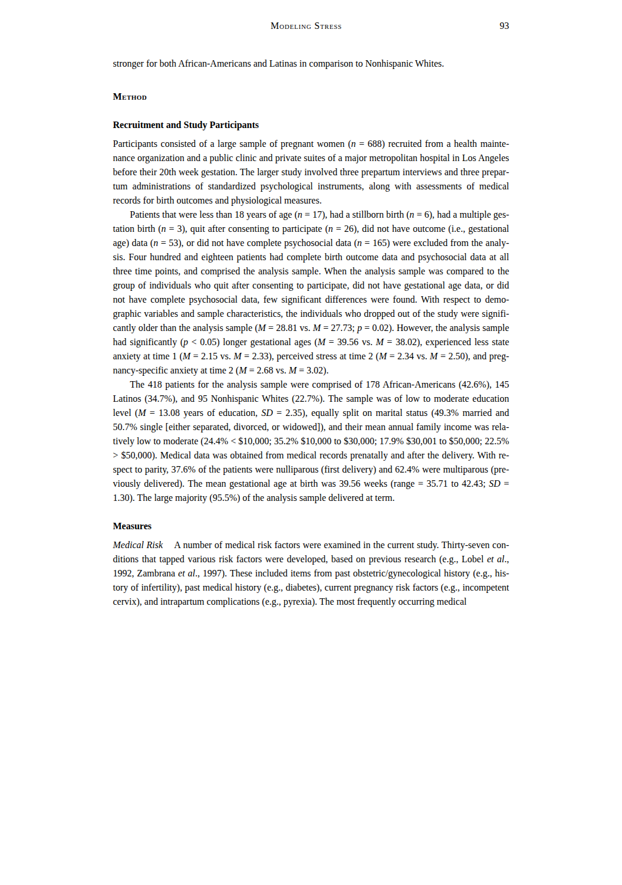Modeling Stress 93
stronger for both African-Americans and Latinas in comparison to Nonhispanic Whites.
Method
Recruitment and Study Participants
Participants consisted of a large sample of pregnant women (n = 688) recruited from a health maintenance organization and a public clinic and private suites of a major metropolitan hospital in Los Angeles before their 20th week gestation. The larger study involved three prepartum interviews and three prepartum administrations of standardized psychological instruments, along with assessments of medical records for birth outcomes and physiological measures.
Patients that were less than 18 years of age (n = 17), had a stillborn birth (n = 6), had a multiple gestation birth (n = 3), quit after consenting to participate (n = 26), did not have outcome (i.e., gestational age) data (n = 53), or did not have complete psychosocial data (n = 165) were excluded from the analysis. Four hundred and eighteen patients had complete birth outcome data and psychosocial data at all three time points, and comprised the analysis sample. When the analysis sample was compared to the group of individuals who quit after consenting to participate, did not have gestational age data, or did not have complete psychosocial data, few significant differences were found. With respect to demographic variables and sample characteristics, the individuals who dropped out of the study were significantly older than the analysis sample (M = 28.81 vs. M = 27.73; p = 0.02). However, the analysis sample had significantly (p < 0.05) longer gestational ages (M = 39.56 vs. M = 38.02), experienced less state anxiety at time 1 (M = 2.15 vs. M = 2.33), perceived stress at time 2 (M = 2.34 vs. M = 2.50), and pregnancy-specific anxiety at time 2 (M = 2.68 vs. M = 3.02).
The 418 patients for the analysis sample were comprised of 178 African-Americans (42.6%), 145 Latinos (34.7%), and 95 Nonhispanic Whites (22.7%). The sample was of low to moderate education level (M = 13.08 years of education, SD = 2.35), equally split on marital status (49.3% married and 50.7% single [either separated, divorced, or widowed]), and their mean annual family income was relatively low to moderate (24.4% < $10,000; 35.2% $10,000 to $30,000; 17.9% $30,001 to $50,000; 22.5% > $50,000). Medical data was obtained from medical records prenatally and after the delivery. With respect to parity, 37.6% of the patients were nulliparous (first delivery) and 62.4% were multiparous (previously delivered). The mean gestational age at birth was 39.56 weeks (range = 35.71 to 42.43; SD = 1.30). The large majority (95.5%) of the analysis sample delivered at term.
Measures
Medical Risk A number of medical risk factors were examined in the current study. Thirty-seven conditions that tapped various risk factors were developed, based on previous research (e.g., Lobel et al., 1992, Zambrana et al., 1997). These included items from past obstetric/gynecological history (e.g., history of infertility), past medical history (e.g., diabetes), current pregnancy risk factors (e.g., incompetent cervix), and intrapartum complications (e.g., pyrexia). The most frequently occurring medical